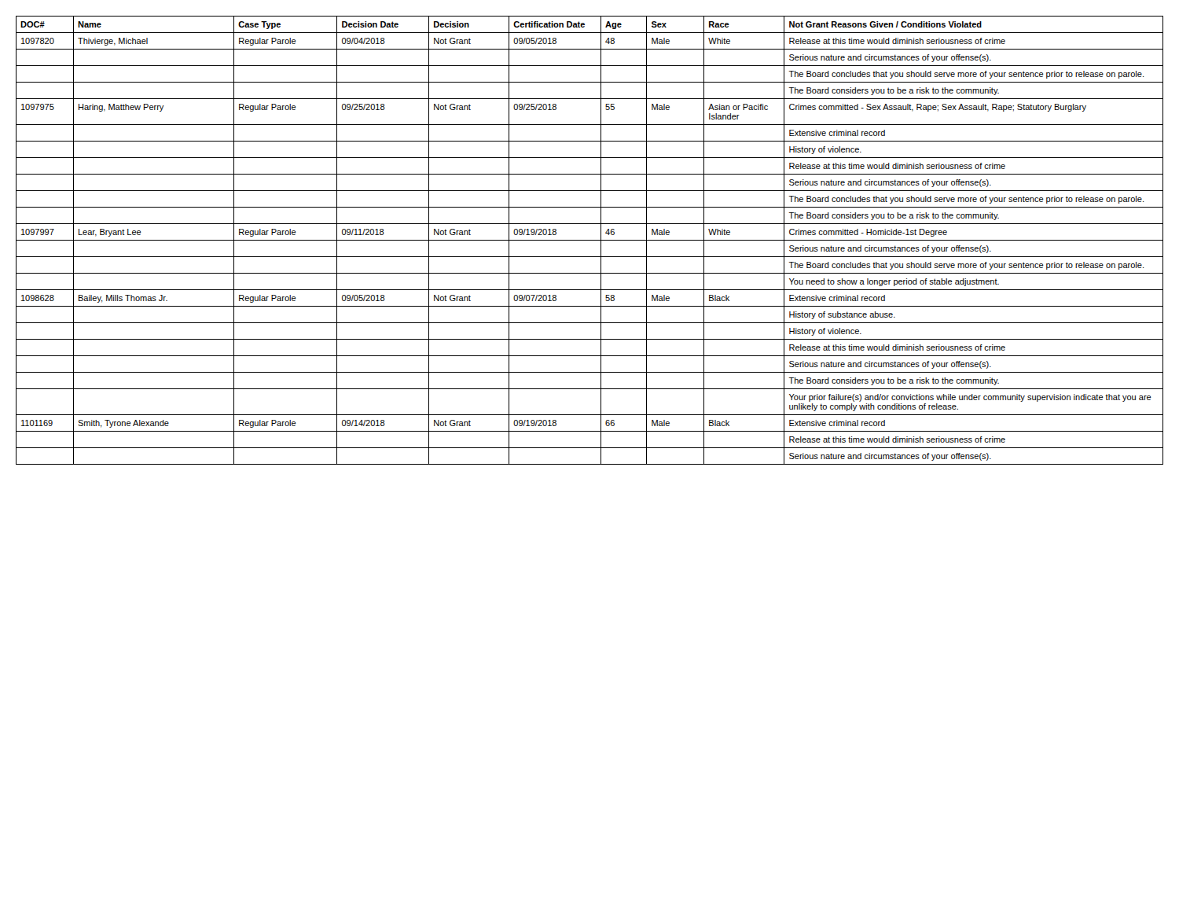| DOC# | Name | Case Type | Decision Date | Decision | Certification Date | Age | Sex | Race | Not Grant Reasons Given / Conditions Violated |
| --- | --- | --- | --- | --- | --- | --- | --- | --- | --- |
| 1097820 | Thivierge, Michael | Regular Parole | 09/04/2018 | Not Grant | 09/05/2018 | 48 | Male | White | Release at this time would diminish seriousness of crime |
| | | | | | | | | | Serious nature and circumstances of your offense(s). |
| | | | | | | | | | The Board concludes that you should serve more of your sentence prior to release on parole. |
| | | | | | | | | | The Board considers you to be a risk to the community. |
| 1097975 | Haring, Matthew Perry | Regular Parole | 09/25/2018 | Not Grant | 09/25/2018 | 55 | Male | Asian or Pacific Islander | Crimes committed - Sex Assault, Rape; Sex Assault, Rape; Statutory Burglary |
| | | | | | | | | | Extensive criminal record |
| | | | | | | | | | History of violence. |
| | | | | | | | | | Release at this time would diminish seriousness of crime |
| | | | | | | | | | Serious nature and circumstances of your offense(s). |
| | | | | | | | | | The Board concludes that you should serve more of your sentence prior to release on parole. |
| | | | | | | | | | The Board considers you to be a risk to the community. |
| 1097997 | Lear, Bryant Lee | Regular Parole | 09/11/2018 | Not Grant | 09/19/2018 | 46 | Male | White | Crimes committed - Homicide-1st Degree |
| | | | | | | | | | Serious nature and circumstances of your offense(s). |
| | | | | | | | | | The Board concludes that you should serve more of your sentence prior to release on parole. |
| | | | | | | | | | You need to show a longer period of stable adjustment. |
| 1098628 | Bailey, Mills Thomas Jr. | Regular Parole | 09/05/2018 | Not Grant | 09/07/2018 | 58 | Male | Black | Extensive criminal record |
| | | | | | | | | | History of substance abuse. |
| | | | | | | | | | History of violence. |
| | | | | | | | | | Release at this time would diminish seriousness of crime |
| | | | | | | | | | Serious nature and circumstances of your offense(s). |
| | | | | | | | | | The Board considers you to be a risk to the community. |
| | | | | | | | | | Your prior failure(s) and/or convictions while under community supervision indicate that you are unlikely to comply with conditions of release. |
| 1101169 | Smith, Tyrone Alexande | Regular Parole | 09/14/2018 | Not Grant | 09/19/2018 | 66 | Male | Black | Extensive criminal record |
| | | | | | | | | | Release at this time would diminish seriousness of crime |
| | | | | | | | | | Serious nature and circumstances of your offense(s). |